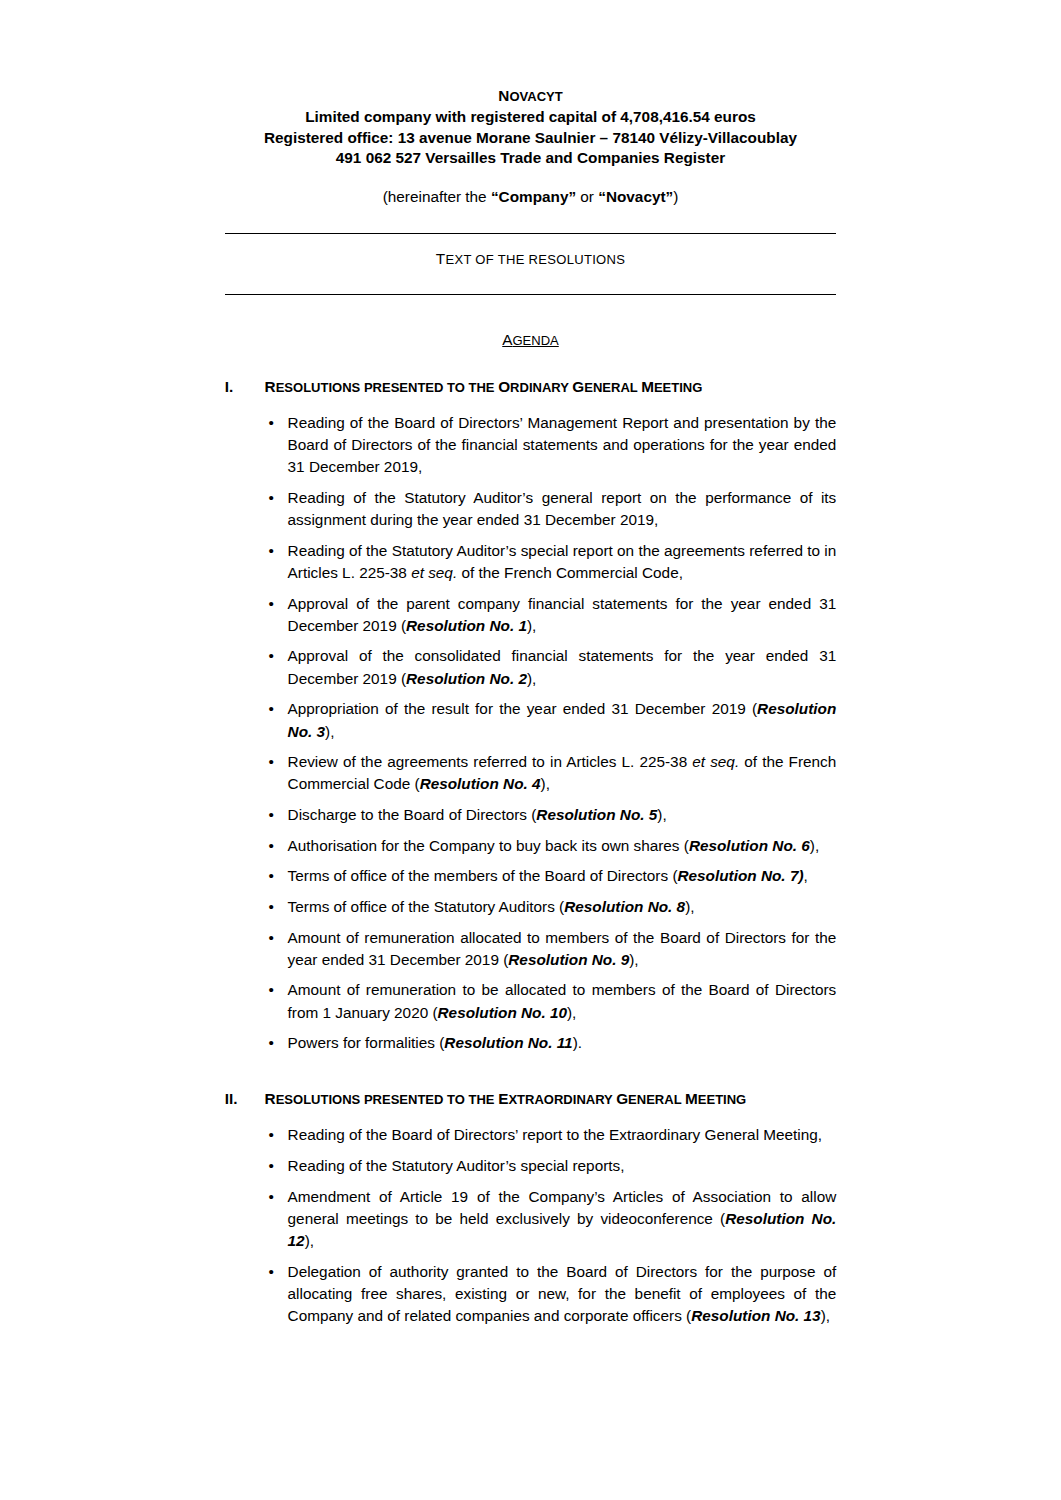NOVACYT
Limited company with registered capital of 4,708,416.54 euros
Registered office: 13 avenue Morane Saulnier – 78140 Vélizy-Villacoublay
491 062 527 Versailles Trade and Companies Register
(hereinafter the “Company” or “Novacyt”)
TEXT OF THE RESOLUTIONS
AGENDA
I. RESOLUTIONS PRESENTED TO THE ORDINARY GENERAL MEETING
Reading of the Board of Directors’ Management Report and presentation by the Board of Directors of the financial statements and operations for the year ended 31 December 2019,
Reading of the Statutory Auditor’s general report on the performance of its assignment during the year ended 31 December 2019,
Reading of the Statutory Auditor’s special report on the agreements referred to in Articles L. 225-38 et seq. of the French Commercial Code,
Approval of the parent company financial statements for the year ended 31 December 2019 (Resolution No. 1),
Approval of the consolidated financial statements for the year ended 31 December 2019 (Resolution No. 2),
Appropriation of the result for the year ended 31 December 2019 (Resolution No. 3),
Review of the agreements referred to in Articles L. 225-38 et seq. of the French Commercial Code (Resolution No. 4),
Discharge to the Board of Directors (Resolution No. 5),
Authorisation for the Company to buy back its own shares (Resolution No. 6),
Terms of office of the members of the Board of Directors (Resolution No. 7),
Terms of office of the Statutory Auditors (Resolution No. 8),
Amount of remuneration allocated to members of the Board of Directors for the year ended 31 December 2019 (Resolution No. 9),
Amount of remuneration to be allocated to members of the Board of Directors from 1 January 2020 (Resolution No. 10),
Powers for formalities (Resolution No. 11).
II. RESOLUTIONS PRESENTED TO THE EXTRAORDINARY GENERAL MEETING
Reading of the Board of Directors’ report to the Extraordinary General Meeting,
Reading of the Statutory Auditor’s special reports,
Amendment of Article 19 of the Company’s Articles of Association to allow general meetings to be held exclusively by videoconference (Resolution No. 12),
Delegation of authority granted to the Board of Directors for the purpose of allocating free shares, existing or new, for the benefit of employees of the Company and of related companies and corporate officers (Resolution No. 13),